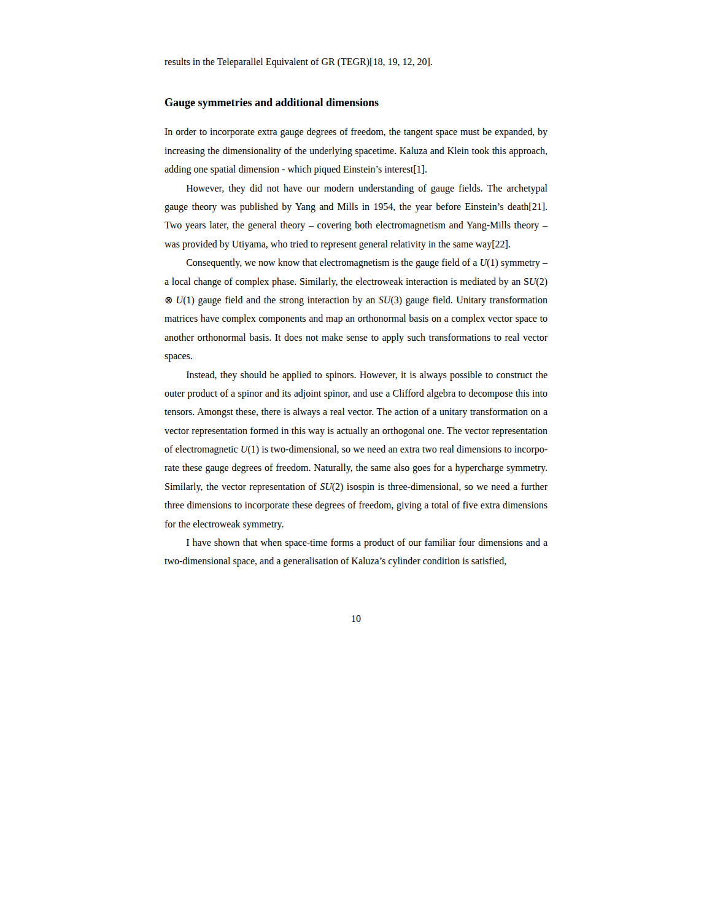results in the Teleparallel Equivalent of GR (TEGR)[18, 19, 12, 20].
Gauge symmetries and additional dimensions
In order to incorporate extra gauge degrees of freedom, the tangent space must be expanded, by increasing the dimensionality of the underlying spacetime. Kaluza and Klein took this approach, adding one spatial dimension - which piqued Einstein’s interest[1].
However, they did not have our modern understanding of gauge fields. The archetypal gauge theory was published by Yang and Mills in 1954, the year before Einstein’s death[21]. Two years later, the general theory – covering both electromagnetism and Yang-Mills theory – was provided by Utiyama, who tried to represent general relativity in the same way[22].
Consequently, we now know that electromagnetism is the gauge field of a U(1) symmetry – a local change of complex phase. Similarly, the electroweak interaction is mediated by an SU(2) ⊗ U(1) gauge field and the strong interaction by an SU(3) gauge field. Unitary transformation matrices have complex components and map an orthonormal basis on a complex vector space to another orthonormal basis. It does not make sense to apply such transformations to real vector spaces.
Instead, they should be applied to spinors. However, it is always possible to construct the outer product of a spinor and its adjoint spinor, and use a Clifford algebra to decompose this into tensors. Amongst these, there is always a real vector. The action of a unitary transformation on a vector representation formed in this way is actually an orthogonal one. The vector representation of electromagnetic U(1) is two-dimensional, so we need an extra two real dimensions to incorporate these gauge degrees of freedom. Naturally, the same also goes for a hypercharge symmetry. Similarly, the vector representation of SU(2) isospin is three-dimensional, so we need a further three dimensions to incorporate these degrees of freedom, giving a total of five extra dimensions for the electroweak symmetry.
I have shown that when space-time forms a product of our familiar four dimensions and a two-dimensional space, and a generalisation of Kaluza’s cylinder condition is satisfied,
10